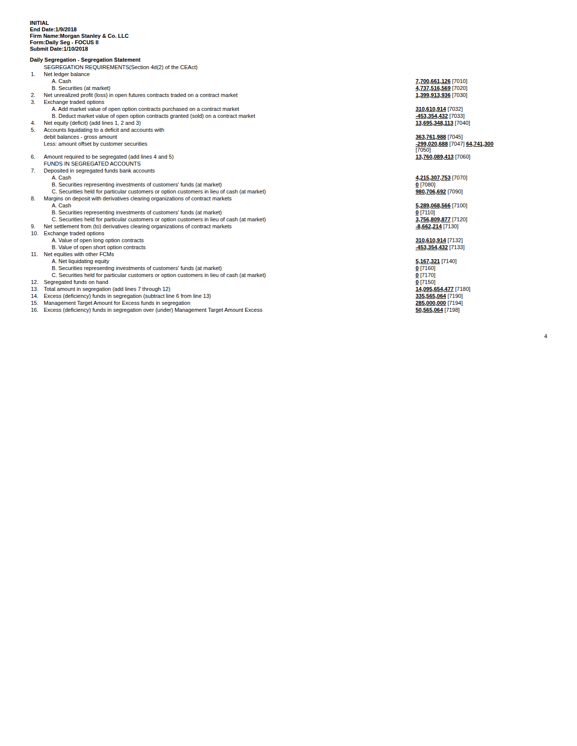INITIAL
End Date:1/9/2018
Firm Name:Morgan Stanley & Co. LLC
Form:Daily Seg - FOCUS II
Submit Date:1/10/2018
Daily Segregation - Segregation Statement
| | SEGREGATION REQUIREMENTS(Section 4d(2) of the CEAct) |
| 1. | Net ledger balance |
| | A. Cash | 7,700,661,126 [7010] |
| | B. Securities (at market) | 4,737,516,569 [7020] |
| 2. | Net unrealized profit (loss) in open futures contracts traded on a contract market | 1,399,913,936 [7030] |
| 3. | Exchange traded options |
| | A. Add market value of open option contracts purchased on a contract market | 310,610,914 [7032] |
| | B. Deduct market value of open option contracts granted (sold) on a contract market | -453,354,432 [7033] |
| 4. | Net equity (deficit) (add lines 1, 2 and 3) | 13,695,348,113 [7040] |
| 5. | Accounts liquidating to a deficit and accounts with | |
| | debit balances - gross amount | 363,761,988 [7045] |
| | Less: amount offset by customer securities | -299,020,688 [7047] 64,741,300 [7050] |
| 6. | Amount required to be segregated (add lines 4 and 5) | 13,760,089,413 [7060] |
| | FUNDS IN SEGREGATED ACCOUNTS |
| 7. | Deposited in segregated funds bank accounts |
| | A. Cash | 4,215,307,753 [7070] |
| | B. Securities representing investments of customers' funds (at market) | 0 [7080] |
| | C. Securities held for particular customers or option customers in lieu of cash (at market) | 980,706,692 [7090] |
| 8. | Margins on deposit with derivatives clearing organizations of contract markets |
| | A. Cash | 5,289,068,566 [7100] |
| | B. Securities representing investments of customers' funds (at market) | 0 [7110] |
| | C. Securities held for particular customers or option customers in lieu of cash (at market) | 3,756,809,877 [7120] |
| 9. | Net settlement from (to) derivatives clearing organizations of contract markets | -8,662,214 [7130] |
| 10. | Exchange traded options |
| | A. Value of open long option contracts | 310,610,914 [7132] |
| | B. Value of open short option contracts | -453,354,432 [7133] |
| 11. | Net equities with other FCMs |
| | A. Net liquidating equity | 5,167,321 [7140] |
| | B. Securities representing investments of customers' funds (at market) | 0 [7160] |
| | C. Securities held for particular customers or option customers in lieu of cash (at market) | 0 [7170] |
| 12. | Segregated funds on hand | 0 [7150] |
| 13. | Total amount in segregation (add lines 7 through 12) | 14,095,654,477 [7180] |
| 14. | Excess (deficiency) funds in segregation (subtract line 6 from line 13) | 335,565,064 [7190] |
| 15. | Management Target Amount for Excess funds in segregation | 285,000,000 [7194] |
| 16. | Excess (deficiency) funds in segregation over (under) Management Target Amount Excess | 50,565,064 [7198] |
4